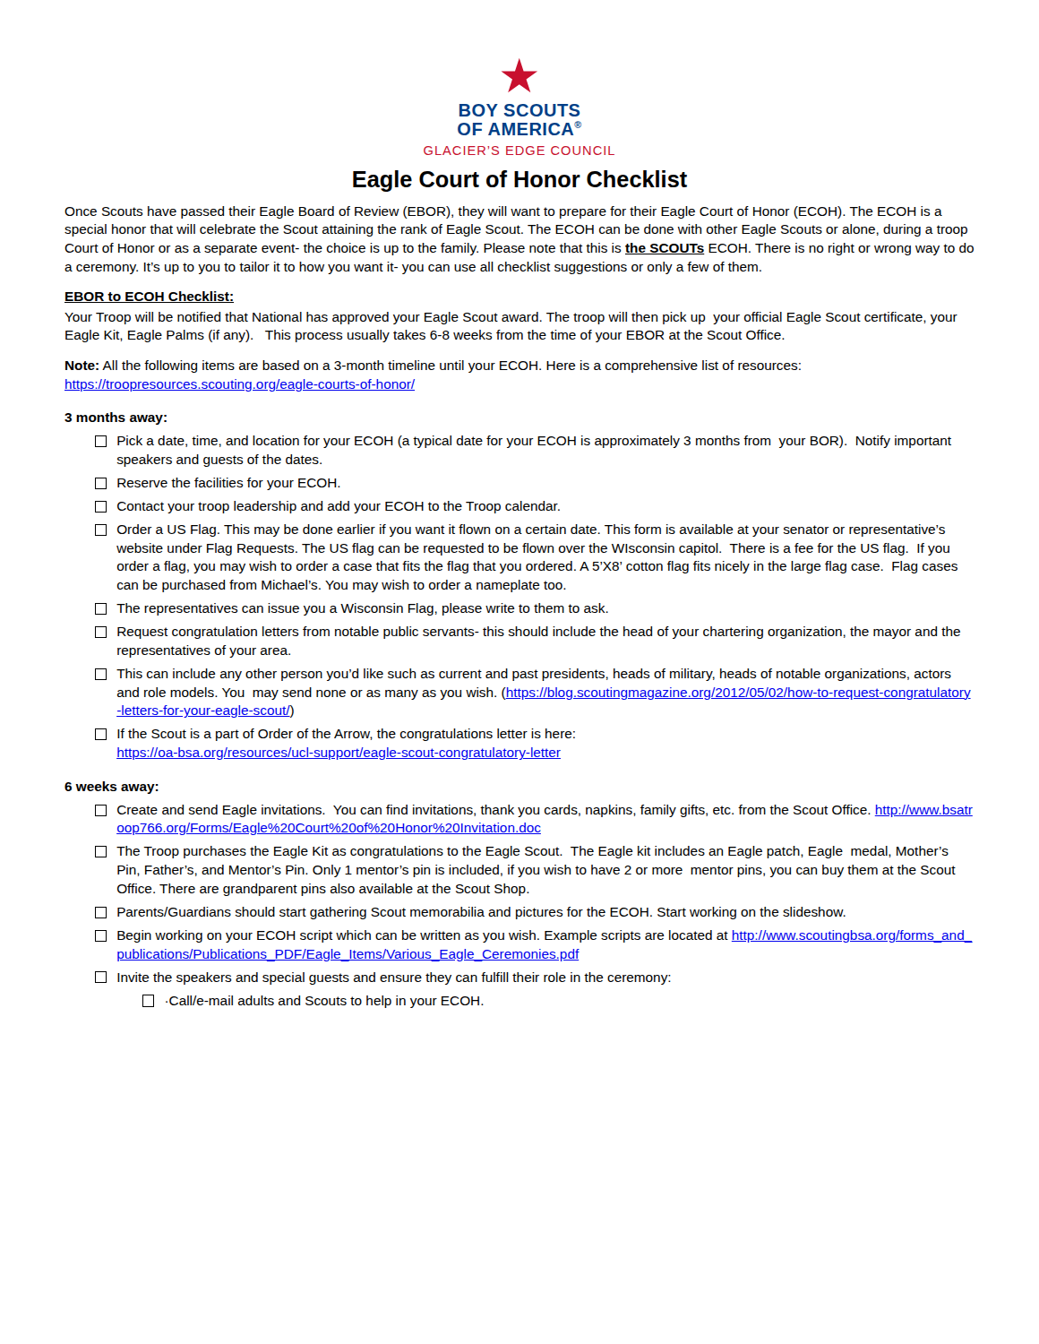★
BOY SCOUTS
OF AMERICA®
GLACIER’S EDGE COUNCIL
Eagle Court of Honor Checklist
Once Scouts have passed their Eagle Board of Review (EBOR), they will want to prepare for their Eagle Court of Honor (ECOH). The ECOH is a special honor that will celebrate the Scout attaining the rank of Eagle Scout. The ECOH can be done with other Eagle Scouts or alone, during a troop Court of Honor or as a separate event- the choice is up to the family. Please note that this is the SCOUTs ECOH. There is no right or wrong way to do a ceremony. It’s up to you to tailor it to how you want it- you can use all checklist suggestions or only a few of them.
EBOR to ECOH Checklist:
Your Troop will be notified that National has approved your Eagle Scout award. The troop will then pick up your official Eagle Scout certificate, your Eagle Kit, Eagle Palms (if any). This process usually takes 6-8 weeks from the time of your EBOR at the Scout Office.
Note: All the following items are based on a 3-month timeline until your ECOH. Here is a comprehensive list of resources:
https://troopresources.scouting.org/eagle-courts-of-honor/
3 months away:
Pick a date, time, and location for your ECOH (a typical date for your ECOH is approximately 3 months from your BOR). Notify important speakers and guests of the dates.
Reserve the facilities for your ECOH.
Contact your troop leadership and add your ECOH to the Troop calendar.
Order a US Flag. This may be done earlier if you want it flown on a certain date. This form is available at your senator or representative’s website under Flag Requests. The US flag can be requested to be flown over the WIsconsin capitol. There is a fee for the US flag. If you order a flag, you may wish to order a case that fits the flag that you ordered. A 5’X8’ cotton flag fits nicely in the large flag case. Flag cases can be purchased from Michael’s. You may wish to order a nameplate too.
The representatives can issue you a Wisconsin Flag, please write to them to ask.
Request congratulation letters from notable public servants- this should include the head of your chartering organization, the mayor and the representatives of your area.
This can include any other person you’d like such as current and past presidents, heads of military, heads of notable organizations, actors and role models. You may send none or as many as you wish. (https://blog.scoutingmagazine.org/2012/05/02/how-to-request-congratulatory-letters-for-your-eagle-scout/)
If the Scout is a part of Order of the Arrow, the congratulations letter is here:
https://oa-bsa.org/resources/ucl-support/eagle-scout-congratulatory-letter
6 weeks away:
Create and send Eagle invitations. You can find invitations, thank you cards, napkins, family gifts, etc. from the Scout Office. http://www.bsatroop766.org/Forms/Eagle%20Court%20of%20Honor%20Invitation.doc
The Troop purchases the Eagle Kit as congratulations to the Eagle Scout. The Eagle kit includes an Eagle patch, Eagle medal, Mother’s Pin, Father’s, and Mentor’s Pin. Only 1 mentor’s pin is included, if you wish to have 2 or more mentor pins, you can buy them at the Scout Office. There are grandparent pins also available at the Scout Shop.
Parents/Guardians should start gathering Scout memorabilia and pictures for the ECOH. Start working on the slideshow.
Begin working on your ECOH script which can be written as you wish. Example scripts are located at http://www.scoutingbsa.org/forms_and_publications/Publications_PDF/Eagle_Items/Various_Eagle_Ceremonies.pdf
Invite the speakers and special guests and ensure they can fulfill their role in the ceremony:
·Call/e-mail adults and Scouts to help in your ECOH.